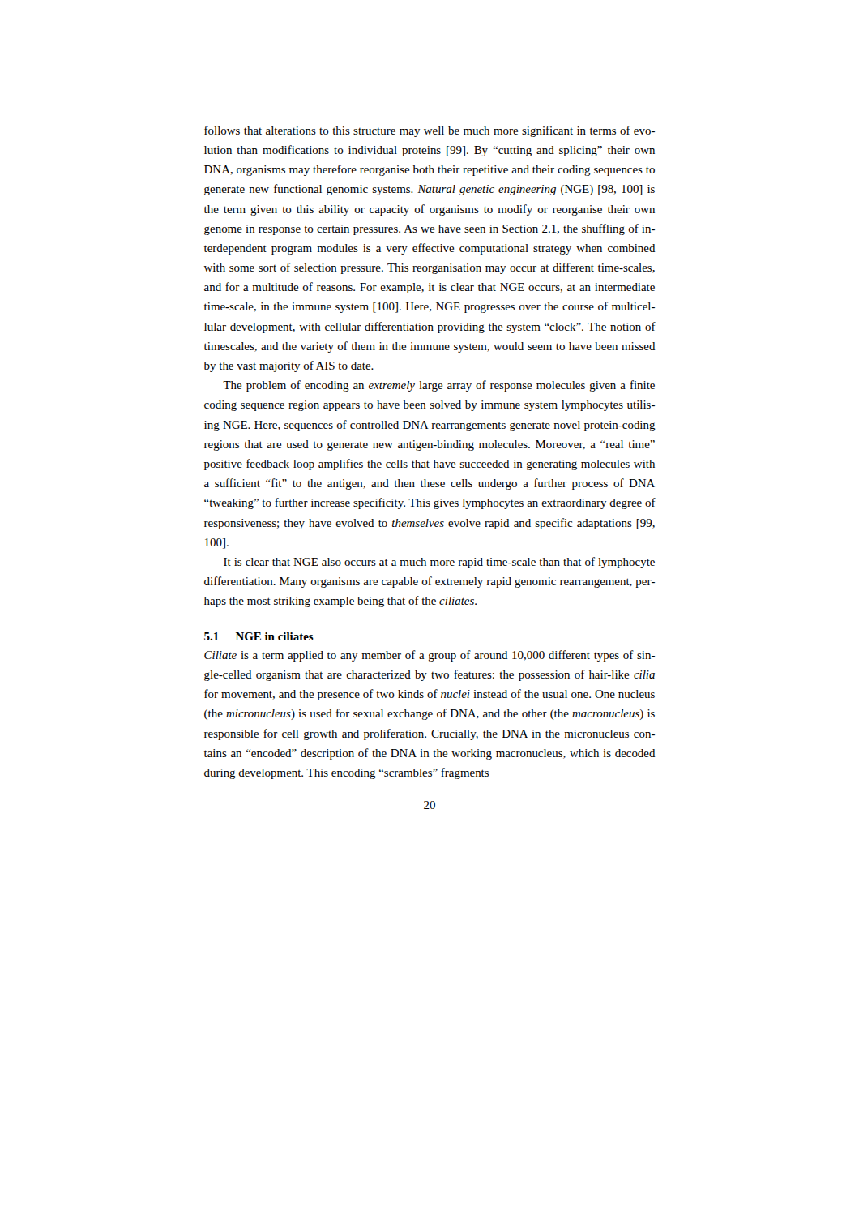follows that alterations to this structure may well be much more significant in terms of evolution than modifications to individual proteins [99]. By “cutting and splicing” their own DNA, organisms may therefore reorganise both their repetitive and their coding sequences to generate new functional genomic systems. Natural genetic engineering (NGE) [98, 100] is the term given to this ability or capacity of organisms to modify or reorganise their own genome in response to certain pressures. As we have seen in Section 2.1, the shuffling of interdependent program modules is a very effective computational strategy when combined with some sort of selection pressure. This reorganisation may occur at different time-scales, and for a multitude of reasons. For example, it is clear that NGE occurs, at an intermediate time-scale, in the immune system [100]. Here, NGE progresses over the course of multicellular development, with cellular differentiation providing the system “clock”. The notion of timescales, and the variety of them in the immune system, would seem to have been missed by the vast majority of AIS to date.
The problem of encoding an extremely large array of response molecules given a finite coding sequence region appears to have been solved by immune system lymphocytes utilising NGE. Here, sequences of controlled DNA rearrangements generate novel protein-coding regions that are used to generate new antigen-binding molecules. Moreover, a “real time” positive feedback loop amplifies the cells that have succeeded in generating molecules with a sufficient “fit” to the antigen, and then these cells undergo a further process of DNA “tweaking” to further increase specificity. This gives lymphocytes an extraordinary degree of responsiveness; they have evolved to themselves evolve rapid and specific adaptations [99, 100].
It is clear that NGE also occurs at a much more rapid time-scale than that of lymphocyte differentiation. Many organisms are capable of extremely rapid genomic rearrangement, perhaps the most striking example being that of the ciliates.
5.1 NGE in ciliates
Ciliate is a term applied to any member of a group of around 10,000 different types of single-celled organism that are characterized by two features: the possession of hair-like cilia for movement, and the presence of two kinds of nuclei instead of the usual one. One nucleus (the micronucleus) is used for sexual exchange of DNA, and the other (the macronucleus) is responsible for cell growth and proliferation. Crucially, the DNA in the micronucleus contains an “encoded” description of the DNA in the working macronucleus, which is decoded during development. This encoding “scrambles” fragments
20